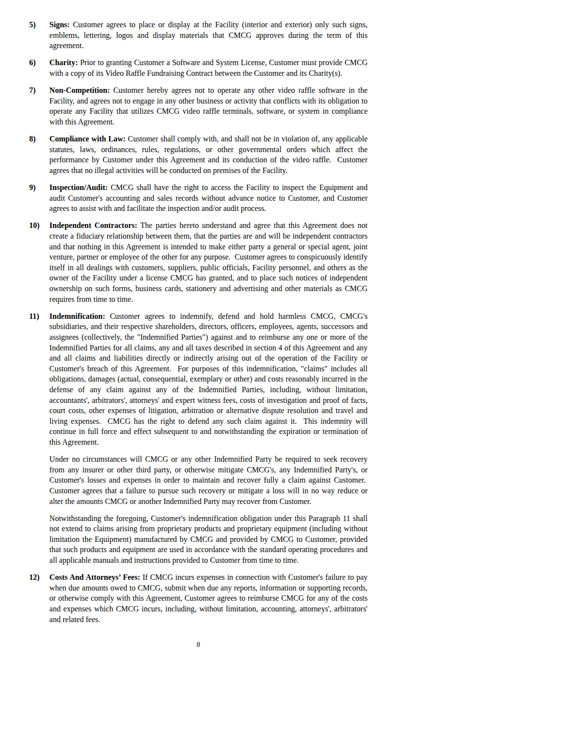Signs: Customer agrees to place or display at the Facility (interior and exterior) only such signs, emblems, lettering, logos and display materials that CMCG approves during the term of this agreement.
Charity: Prior to granting Customer a Software and System License, Customer must provide CMCG with a copy of its Video Raffle Fundraising Contract between the Customer and its Charity(s).
Non-Competition: Customer hereby agrees not to operate any other video raffle software in the Facility, and agrees not to engage in any other business or activity that conflicts with its obligation to operate any Facility that utilizes CMCG video raffle terminals, software, or system in compliance with this Agreement.
Compliance with Law: Customer shall comply with, and shall not be in violation of, any applicable statutes, laws, ordinances, rules, regulations, or other governmental orders which affect the performance by Customer under this Agreement and its conduction of the video raffle. Customer agrees that no illegal activities will be conducted on premises of the Facility.
Inspection/Audit: CMCG shall have the right to access the Facility to inspect the Equipment and audit Customer's accounting and sales records without advance notice to Customer, and Customer agrees to assist with and facilitate the inspection and/or audit process.
Independent Contractors: The parties hereto understand and agree that this Agreement does not create a fiduciary relationship between them, that the parties are and will be independent contractors and that nothing in this Agreement is intended to make either party a general or special agent, joint venture, partner or employee of the other for any purpose. Customer agrees to conspicuously identify itself in all dealings with customers, suppliers, public officials, Facility personnel, and others as the owner of the Facility under a license CMCG has granted, and to place such notices of independent ownership on such forms, business cards, stationery and advertising and other materials as CMCG requires from time to time.
Indemnification: Customer agrees to indemnify, defend and hold harmless CMCG, CMCG's subsidiaries, and their respective shareholders, directors, officers, employees, agents, successors and assignees (collectively, the "Indemnified Parties") against and to reimburse any one or more of the Indemnified Parties for all claims, any and all taxes described in section 4 of this Agreement and any and all claims and liabilities directly or indirectly arising out of the operation of the Facility or Customer's breach of this Agreement. For purposes of this indemnification, "claims" includes all obligations, damages (actual, consequential, exemplary or other) and costs reasonably incurred in the defense of any claim against any of the Indemnified Parties, including, without limitation, accountants', arbitrators', attorneys' and expert witness fees, costs of investigation and proof of facts, court costs, other expenses of litigation, arbitration or alternative dispute resolution and travel and living expenses. CMCG has the right to defend any such claim against it. This indemnity will continue in full force and effect subsequent to and notwithstanding the expiration or termination of this Agreement.
Under no circumstances will CMCG or any other Indemnified Party be required to seek recovery from any insurer or other third party, or otherwise mitigate CMCG's, any Indemnified Party's, or Customer's losses and expenses in order to maintain and recover fully a claim against Customer. Customer agrees that a failure to pursue such recovery or mitigate a loss will in no way reduce or alter the amounts CMCG or another Indemnified Party may recover from Customer.
Notwithstanding the foregoing, Customer's indemnification obligation under this Paragraph 11 shall not extend to claims arising from proprietary products and proprietary equipment (including without limitation the Equipment) manufactured by CMCG and provided by CMCG to Customer, provided that such products and equipment are used in accordance with the standard operating procedures and all applicable manuals and instructions provided to Customer from time to time.
Costs And Attorneys’ Fees: If CMCG incurs expenses in connection with Customer's failure to pay when due amounts owed to CMCG, submit when due any reports, information or supporting records, or otherwise comply with this Agreement, Customer agrees to reimburse CMCG for any of the costs and expenses which CMCG incurs, including, without limitation, accounting, attorneys', arbitrators' and related fees.
8